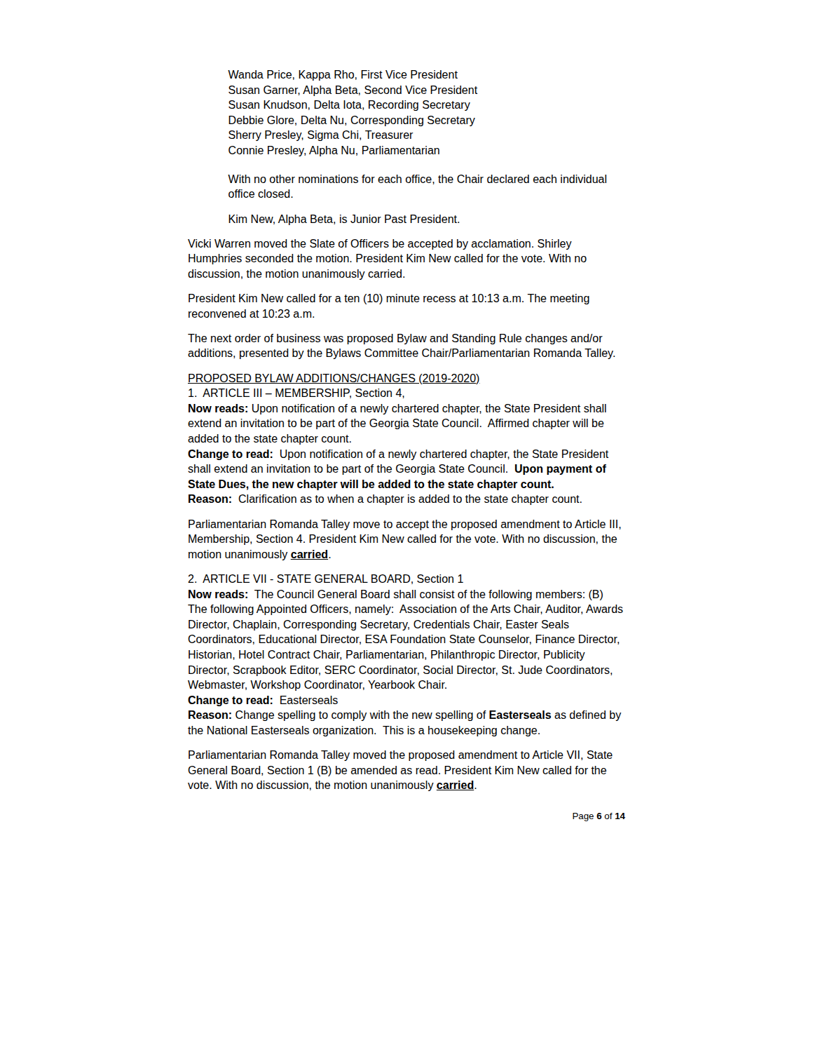Wanda Price, Kappa Rho, First Vice President
Susan Garner, Alpha Beta, Second Vice President
Susan Knudson, Delta Iota, Recording Secretary
Debbie Glore, Delta Nu, Corresponding Secretary
Sherry Presley, Sigma Chi, Treasurer
Connie Presley, Alpha Nu, Parliamentarian
With no other nominations for each office, the Chair declared each individual office closed.
Kim New, Alpha Beta, is Junior Past President.
Vicki Warren moved the Slate of Officers be accepted by acclamation. Shirley Humphries seconded the motion. President Kim New called for the vote. With no discussion, the motion unanimously carried.
President Kim New called for a ten (10) minute recess at 10:13 a.m. The meeting reconvened at 10:23 a.m.
The next order of business was proposed Bylaw and Standing Rule changes and/or additions, presented by the Bylaws Committee Chair/Parliamentarian Romanda Talley.
PROPOSED BYLAW ADDITIONS/CHANGES (2019-2020)
1. ARTICLE III – MEMBERSHIP, Section 4,
Now reads: Upon notification of a newly chartered chapter, the State President shall extend an invitation to be part of the Georgia State Council. Affirmed chapter will be added to the state chapter count.
Change to read: Upon notification of a newly chartered chapter, the State President shall extend an invitation to be part of the Georgia State Council. Upon payment of State Dues, the new chapter will be added to the state chapter count.
Reason: Clarification as to when a chapter is added to the state chapter count.
Parliamentarian Romanda Talley move to accept the proposed amendment to Article III, Membership, Section 4. President Kim New called for the vote. With no discussion, the motion unanimously carried.
2. ARTICLE VII - STATE GENERAL BOARD, Section 1
Now reads: The Council General Board shall consist of the following members: (B) The following Appointed Officers, namely: Association of the Arts Chair, Auditor, Awards Director, Chaplain, Corresponding Secretary, Credentials Chair, Easter Seals Coordinators, Educational Director, ESA Foundation State Counselor, Finance Director, Historian, Hotel Contract Chair, Parliamentarian, Philanthropic Director, Publicity Director, Scrapbook Editor, SERC Coordinator, Social Director, St. Jude Coordinators, Webmaster, Workshop Coordinator, Yearbook Chair.
Change to read: Easterseals
Reason: Change spelling to comply with the new spelling of Easterseals as defined by the National Easterseals organization. This is a housekeeping change.
Parliamentarian Romanda Talley moved the proposed amendment to Article VII, State General Board, Section 1 (B) be amended as read. President Kim New called for the vote. With no discussion, the motion unanimously carried.
Page 6 of 14